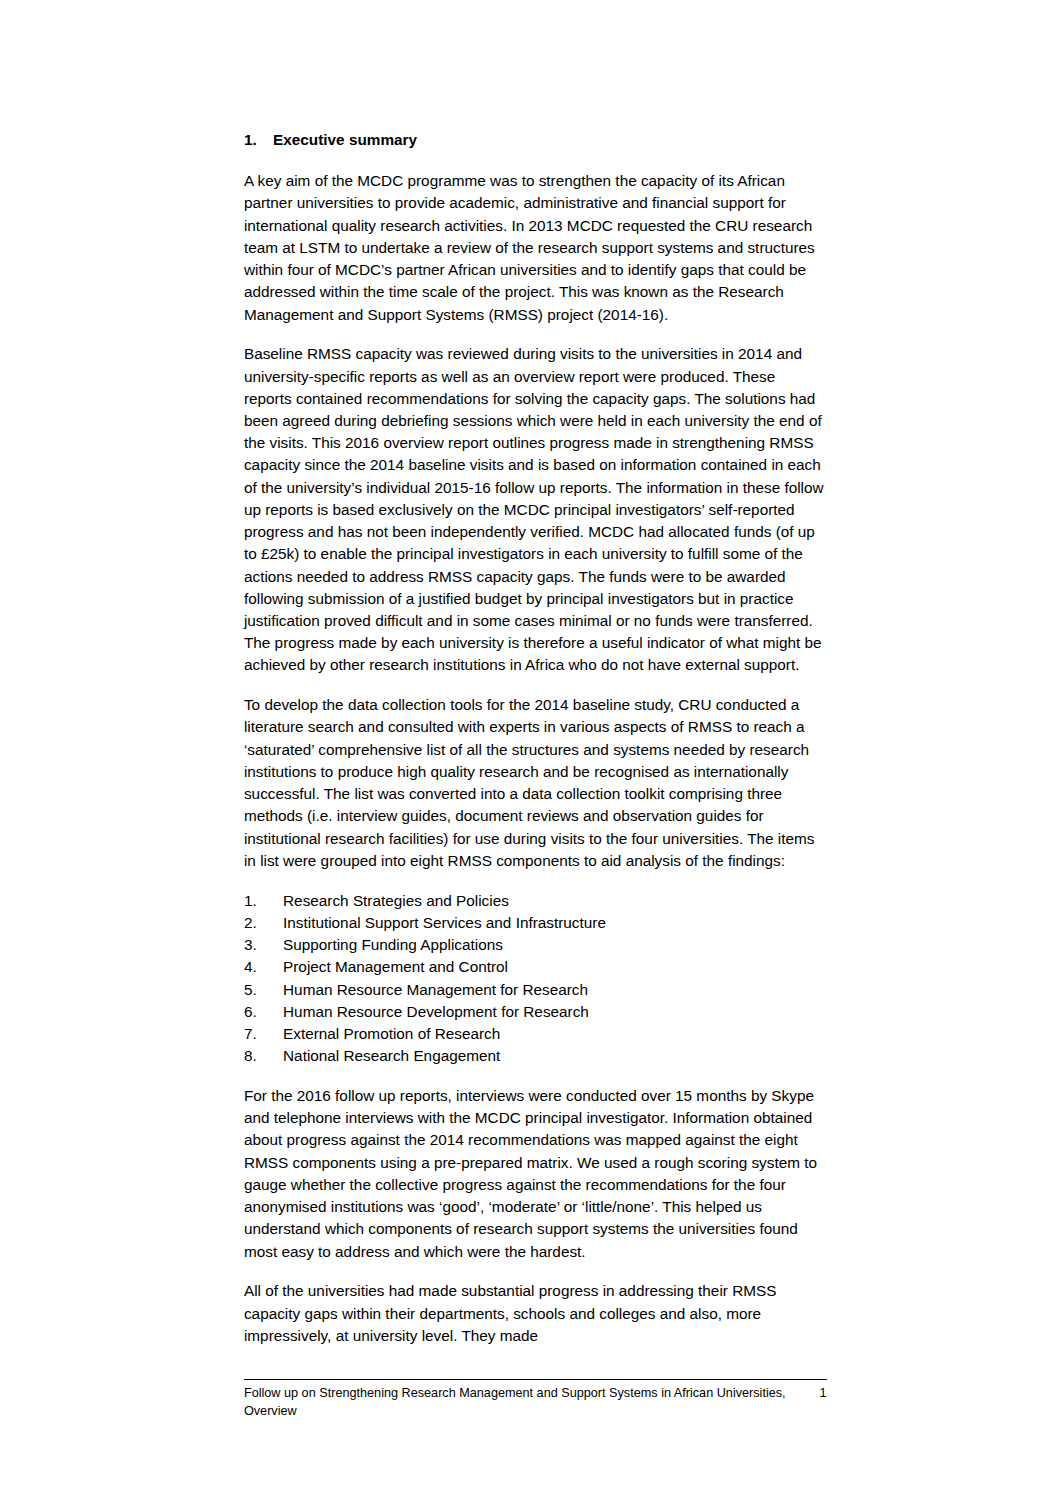1. Executive summary
A key aim of the MCDC programme was to strengthen the capacity of its African partner universities to provide academic, administrative and financial support for international quality research activities. In 2013 MCDC requested the CRU research team at LSTM to undertake a review of the research support systems and structures within four of MCDC’s partner African universities and to identify gaps that could be addressed within the time scale of the project. This was known as the Research Management and Support Systems (RMSS) project (2014-16).
Baseline RMSS capacity was reviewed during visits to the universities in 2014 and university-specific reports as well as an overview report were produced. These reports contained recommendations for solving the capacity gaps. The solutions had been agreed during debriefing sessions which were held in each university the end of the visits. This 2016 overview report outlines progress made in strengthening RMSS capacity since the 2014 baseline visits and is based on information contained in each of the university’s individual 2015-16 follow up reports. The information in these follow up reports is based exclusively on the MCDC principal investigators’ self-reported progress and has not been independently verified. MCDC had allocated funds (of up to £25k) to enable the principal investigators in each university to fulfill some of the actions needed to address RMSS capacity gaps. The funds were to be awarded following submission of a justified budget by principal investigators but in practice justification proved difficult and in some cases minimal or no funds were transferred. The progress made by each university is therefore a useful indicator of what might be achieved by other research institutions in Africa who do not have external support.
To develop the data collection tools for the 2014 baseline study, CRU conducted a literature search and consulted with experts in various aspects of RMSS to reach a ‘saturated’ comprehensive list of all the structures and systems needed by research institutions to produce high quality research and be recognised as internationally successful. The list was converted into a data collection toolkit comprising three methods (i.e. interview guides, document reviews and observation guides for institutional research facilities) for use during visits to the four universities. The items in list were grouped into eight RMSS components to aid analysis of the findings:
1. Research Strategies and Policies
2. Institutional Support Services and Infrastructure
3. Supporting Funding Applications
4. Project Management and Control
5. Human Resource Management for Research
6. Human Resource Development for Research
7. External Promotion of Research
8. National Research Engagement
For the 2016 follow up reports, interviews were conducted over 15 months by Skype and telephone interviews with the MCDC principal investigator. Information obtained about progress against the 2014 recommendations was mapped against the eight RMSS components using a pre-prepared matrix. We used a rough scoring system to gauge whether the collective progress against the recommendations for the four anonymised institutions was ‘good’, ‘moderate’ or ‘little/none’. This helped us understand which components of research support systems the universities found most easy to address and which were the hardest.
All of the universities had made substantial progress in addressing their RMSS capacity gaps within their departments, schools and colleges and also, more impressively, at university level. They made
Follow up on Strengthening Research Management and Support Systems in African Universities, Overview 1